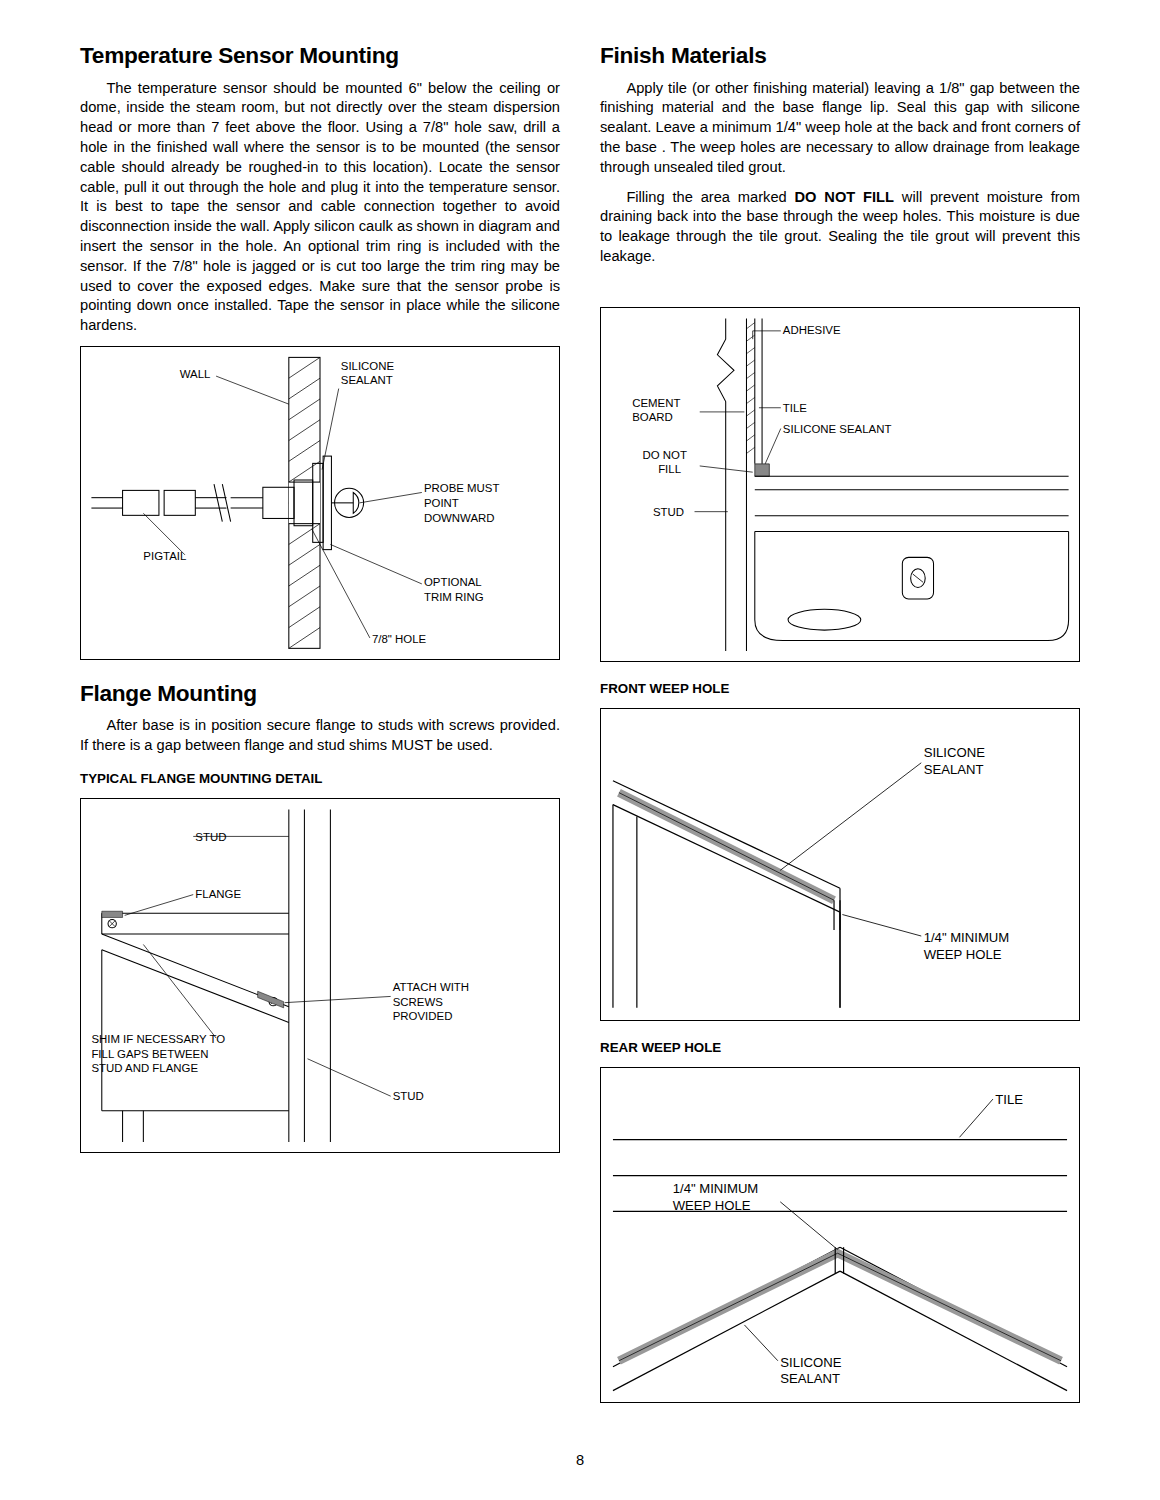Temperature Sensor Mounting
The temperature sensor should be mounted 6" below the ceiling or dome, inside the steam room, but not directly over the steam dispersion head or more than 7 feet above the floor. Using a 7/8" hole saw, drill a hole in the finished wall where the sensor is to be mounted (the sensor cable should already be roughed-in to this location). Locate the sensor cable, pull it out through the hole and plug it into the temperature sensor. It is best to tape the sensor and cable connection together to avoid disconnection inside the wall. Apply silicon caulk as shown in diagram and insert the sensor in the hole. An optional trim ring is included with the sensor. If the 7/8" hole is jagged or is cut too large the trim ring may be used to cover the exposed edges. Make sure that the sensor probe is pointing down once installed. Tape the sensor in place while the silicone hardens.
WALL SILICONE SEALANT PROBE MUST POINT DOWNWARD PIGTAIL OPTIONAL TRIM RING 7/8" HOLE
Flange Mounting
After base is in position secure flange to studs with screws provided. If there is a gap between flange and stud shims MUST be used.
TYPICAL FLANGE MOUNTING DETAIL
STUD FLANGE ATTACH WITH SCREWS PROVIDED SHIM IF NECESSARY TO FILL GAPS BETWEEN STUD AND FLANGE STUD
Finish Materials
Apply tile (or other finishing material) leaving a 1/8" gap between the finishing material and the base flange lip. Seal this gap with silicone sealant. Leave a minimum 1/4" weep hole at the back and front corners of the base . The weep holes are necessary to allow drainage from leakage through unsealed tiled grout.
Filling the area marked DO NOT FILL will prevent moisture from draining back into the base through the weep holes. This moisture is due to leakage through the tile grout. Sealing the tile grout will prevent this leakage.
ADHESIVE CEMENT BOARD TILE SILICONE SEALANT DO NOT FILL STUD
FRONT WEEP HOLE
SILICONE SEALANT 1/4" MINIMUM WEEP HOLE
REAR WEEP HOLE
TILE 1/4" MINIMUM WEEP HOLE SILICONE SEALANT
8